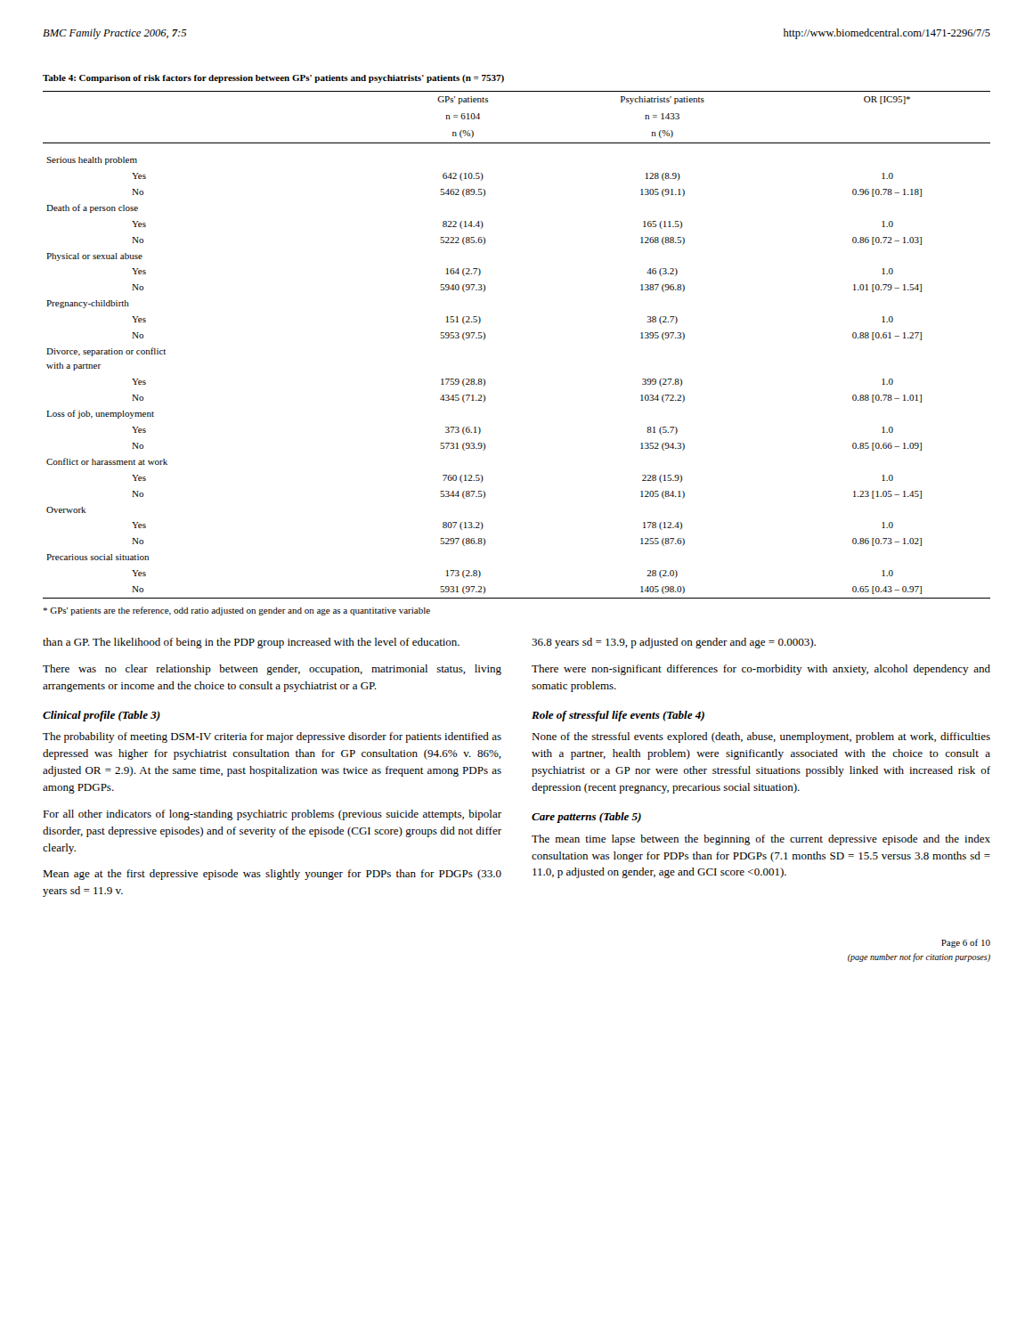BMC Family Practice 2006, 7:5
http://www.biomedcentral.com/1471-2296/7/5
Table 4: Comparison of risk factors for depression between GPs' patients and psychiatrists' patients (n = 7537)
| | GPs' patients | Psychiatrists' patients | OR [IC95]* |
| --- | --- | --- | --- |
| | n = 6104 | n = 1433 | |
| | n (%) | n (%) | |
| Serious health problem | | | |
| | Yes | 642 (10.5) | 128 (8.9) | 1.0 |
| | No | 5462 (89.5) | 1305 (91.1) | 0.96 [0.78 – 1.18] |
| Death of a person close | | | |
| | Yes | 822 (14.4) | 165 (11.5) | 1.0 |
| | No | 5222 (85.6) | 1268 (88.5) | 0.86 [0.72 – 1.03] |
| Physical or sexual abuse | | | |
| | Yes | 164 (2.7) | 46 (3.2) | 1.0 |
| | No | 5940 (97.3) | 1387 (96.8) | 1.01 [0.79 – 1.54] |
| Pregnancy-childbirth | | | |
| | Yes | 151 (2.5) | 38 (2.7) | 1.0 |
| | No | 5953 (97.5) | 1395 (97.3) | 0.88 [0.61 – 1.27] |
| Divorce, separation or conflict with a partner | | | |
| | Yes | 1759 (28.8) | 399 (27.8) | 1.0 |
| | No | 4345 (71.2) | 1034 (72.2) | 0.88 [0.78 – 1.01] |
| Loss of job, unemployment | | | |
| | Yes | 373 (6.1) | 81 (5.7) | 1.0 |
| | No | 5731 (93.9) | 1352 (94.3) | 0.85 [0.66 – 1.09] |
| Conflict or harassment at work | | | |
| | Yes | 760 (12.5) | 228 (15.9) | 1.0 |
| | No | 5344 (87.5) | 1205 (84.1) | 1.23 [1.05 – 1.45] |
| Overwork | | | |
| | Yes | 807 (13.2) | 178 (12.4) | 1.0 |
| | No | 5297 (86.8) | 1255 (87.6) | 0.86 [0.73 – 1.02] |
| Precarious social situation | | | |
| | Yes | 173 (2.8) | 28 (2.0) | 1.0 |
| | No | 5931 (97.2) | 1405 (98.0) | 0.65 [0.43 – 0.97] |
* GPs' patients are the reference, odd ratio adjusted on gender and on age as a quantitative variable
than a GP. The likelihood of being in the PDP group increased with the level of education.
There was no clear relationship between gender, occupation, matrimonial status, living arrangements or income and the choice to consult a psychiatrist or a GP.
Clinical profile (Table 3)
The probability of meeting DSM-IV criteria for major depressive disorder for patients identified as depressed was higher for psychiatrist consultation than for GP consultation (94.6% v. 86%, adjusted OR = 2.9). At the same time, past hospitalization was twice as frequent among PDPs as among PDGPs.
For all other indicators of long-standing psychiatric problems (previous suicide attempts, bipolar disorder, past depressive episodes) and of severity of the episode (CGI score) groups did not differ clearly.
Mean age at the first depressive episode was slightly younger for PDPs than for PDGPs (33.0 years sd = 11.9 v.
36.8 years sd = 13.9, p adjusted on gender and age = 0.0003).
There were non-significant differences for co-morbidity with anxiety, alcohol dependency and somatic problems.
Role of stressful life events (Table 4)
None of the stressful events explored (death, abuse, unemployment, problem at work, difficulties with a partner, health problem) were significantly associated with the choice to consult a psychiatrist or a GP nor were other stressful situations possibly linked with increased risk of depression (recent pregnancy, precarious social situation).
Care patterns (Table 5)
The mean time lapse between the beginning of the current depressive episode and the index consultation was longer for PDPs than for PDGPs (7.1 months SD = 15.5 versus 3.8 months sd = 11.0, p adjusted on gender, age and GCI score <0.001).
Page 6 of 10
(page number not for citation purposes)